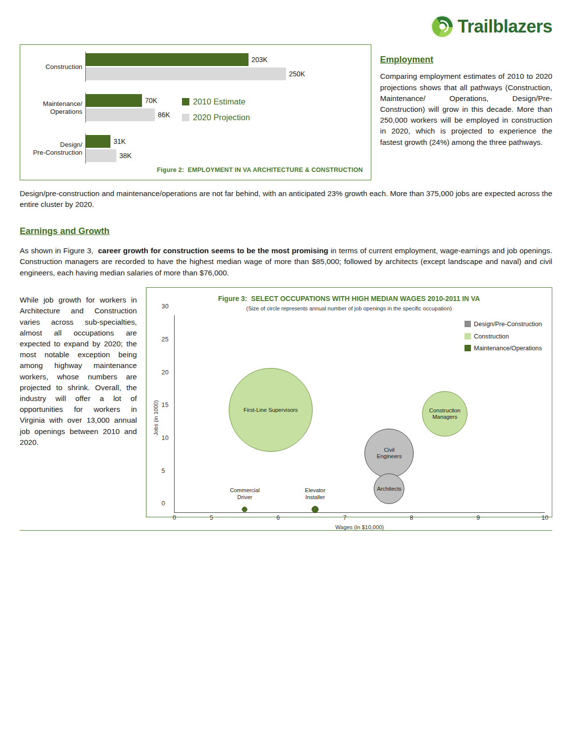Trailblazers
Construction
203K
250K
Maintenance/
Operations
70K
86K
Design/
Pre-Construction
31K
38K
2010 Estimate
2020 Projection
Figure 2: EMPLOYMENT IN VA ARCHITECTURE & CONSTRUCTION
Employment
Comparing employment estimates of 2010 to 2020 projections shows that all pathways (Construction, Maintenance/ Operations, Design/Pre-Construction) will grow in this decade. More than 250,000 workers will be employed in construction in 2020, which is projected to experience the fastest growth (24%) among the three pathways.
Design/pre-construction and maintenance/operations are not far behind, with an anticipated 23% growth each. More than 375,000 jobs are expected across the entire cluster by 2020.
Earnings and Growth
As shown in Figure 3, career growth for construction seems to be the most promising in terms of current employment, wage-earnings and job openings. Construction managers are recorded to have the highest median wage of more than $85,000; followed by architects (except landscape and naval) and civil engineers, each having median salaries of more than $76,000.
While job growth for workers in Architecture and Construction varies across sub-specialties, almost all occupations are expected to expand by 2020; the most notable exception being among highway maintenance workers, whose numbers are projected to shrink. Overall, the industry will offer a lot of opportunities for workers in Virginia with over 13,000 annual job openings between 2010 and 2020.
Figure 3: SELECT OCCUPATIONS WITH HIGH MEDIAN WAGES 2010-2011 IN VA
(Size of circle represents annual number of job openings in the specific occupation)
Jobs (in 1000)
30
25
20
15
10
5
0
0
5
6
7
8
9
10
Wages (in $10,000)
Design/Pre-Construction
Construction
Maintenance/Operations
First-Line Supervisors
Construction
Managers
Civil
Engineers
Architects
Commercial
Driver
Elevator
Installer